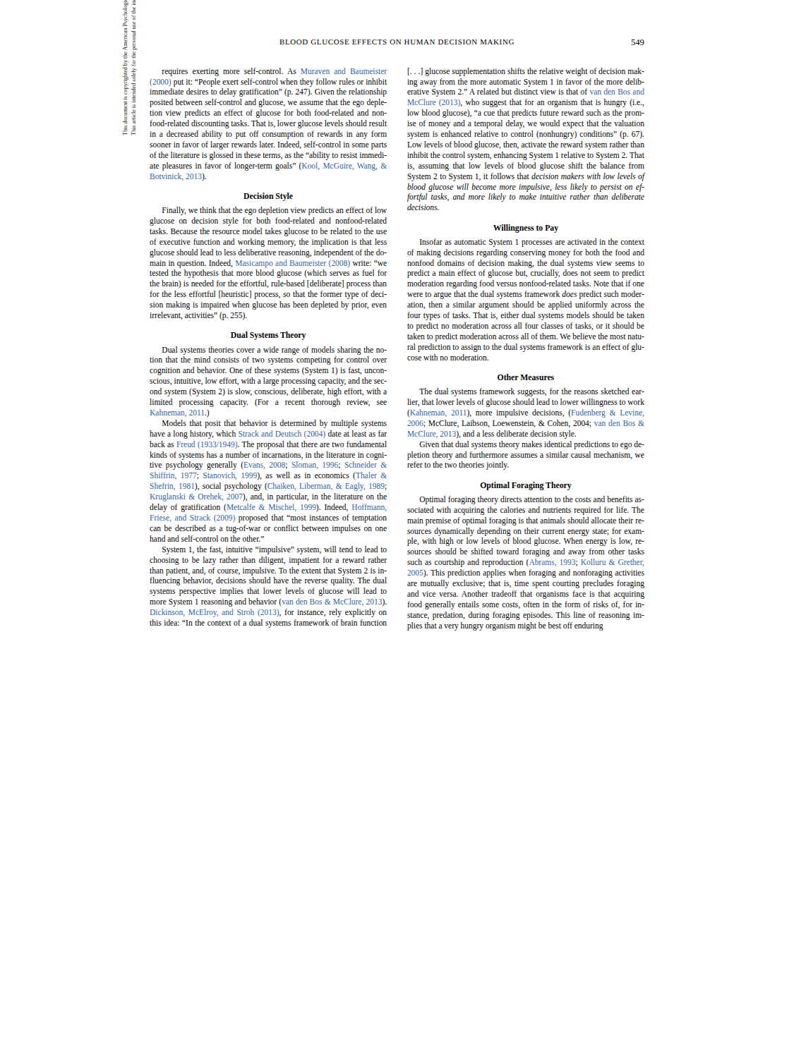BLOOD GLUCOSE EFFECTS ON HUMAN DECISION MAKING 549
This document is copyrighted by the American Psychological Association or one of its allied publishers. This article is intended solely for the personal use of the individual user and is not to be disseminated broadly.
requires exerting more self-control. As Muraven and Baumeister (2000) put it: “People exert self-control when they follow rules or inhibit immediate desires to delay gratification” (p. 247). Given the relationship posited between self-control and glucose, we assume that the ego depletion view predicts an effect of glucose for both food-related and nonfood-related discounting tasks. That is, lower glucose levels should result in a decreased ability to put off consumption of rewards in any form sooner in favor of larger rewards later. Indeed, self-control in some parts of the literature is glossed in these terms, as the “ability to resist immediate pleasures in favor of longer-term goals” (Kool, McGuire, Wang, & Botvinick, 2013).
Decision Style
Finally, we think that the ego depletion view predicts an effect of low glucose on decision style for both food-related and nonfood-related tasks. Because the resource model takes glucose to be related to the use of executive function and working memory, the implication is that less glucose should lead to less deliberative reasoning, independent of the domain in question. Indeed, Masicampo and Baumeister (2008) write: “we tested the hypothesis that more blood glucose (which serves as fuel for the brain) is needed for the effortful, rule-based [deliberate] process than for the less effortful [heuristic] process, so that the former type of decision making is impaired when glucose has been depleted by prior, even irrelevant, activities” (p. 255).
Dual Systems Theory
Dual systems theories cover a wide range of models sharing the notion that the mind consists of two systems competing for control over cognition and behavior. One of these systems (System 1) is fast, unconscious, intuitive, low effort, with a large processing capacity, and the second system (System 2) is slow, conscious, deliberate, high effort, with a limited processing capacity. (For a recent thorough review, see Kahneman, 2011.)
Models that posit that behavior is determined by multiple systems have a long history, which Strack and Deutsch (2004) date at least as far back as Freud (1933/1949). The proposal that there are two fundamental kinds of systems has a number of incarnations, in the literature in cognitive psychology generally (Evans, 2008; Sloman, 1996; Schneider & Shiffrin, 1977; Stanovich, 1999), as well as in economics (Thaler & Shefrin, 1981), social psychology (Chaiken, Liberman, & Eagly, 1989; Kruglanski & Orehek, 2007), and, in particular, in the literature on the delay of gratification (Metcalfe & Mischel, 1999). Indeed, Hoffmann, Friese, and Strack (2009) proposed that “most instances of temptation can be described as a tug-of-war or conflict between impulses on one hand and self-control on the other.”
System 1, the fast, intuitive “impulsive” system, will tend to lead to choosing to be lazy rather than diligent, impatient for a reward rather than patient, and, of course, impulsive. To the extent that System 2 is influencing behavior, decisions should have the reverse quality. The dual systems perspective implies that lower levels of glucose will lead to more System 1 reasoning and behavior (van den Bos & McClure, 2013). Dickinson, McElroy, and Stroh (2013), for instance, rely explicitly on this idea: “In the context of a dual systems framework of brain function [. . .] glucose supplementation shifts the relative weight of decision making away from the more automatic System 1 in favor of the more deliberative System 2.” A related but distinct view is that of van den Bos and McClure (2013), who suggest that for an organism that is hungry (i.e., low blood glucose), “a cue that predicts future reward such as the promise of money and a temporal delay, we would expect that the valuation system is enhanced relative to control (nonhungry) conditions” (p. 67). Low levels of blood glucose, then, activate the reward system rather than inhibit the control system, enhancing System 1 relative to System 2. That is, assuming that low levels of blood glucose shift the balance from System 2 to System 1, it follows that decision makers with low levels of blood glucose will become more impulsive, less likely to persist on effortful tasks, and more likely to make intuitive rather than deliberate decisions.
Willingness to Pay
Insofar as automatic System 1 processes are activated in the context of making decisions regarding conserving money for both the food and nonfood domains of decision making, the dual systems view seems to predict a main effect of glucose but, crucially, does not seem to predict moderation regarding food versus nonfood-related tasks. Note that if one were to argue that the dual systems framework does predict such moderation, then a similar argument should be applied uniformly across the four types of tasks. That is, either dual systems models should be taken to predict no moderation across all four classes of tasks, or it should be taken to predict moderation across all of them. We believe the most natural prediction to assign to the dual systems framework is an effect of glucose with no moderation.
Other Measures
The dual systems framework suggests, for the reasons sketched earlier, that lower levels of glucose should lead to lower willingness to work (Kahneman, 2011), more impulsive decisions, (Fudenberg & Levine, 2006; McClure, Laibson, Loewenstein, & Cohen, 2004; van den Bos & McClure, 2013), and a less deliberate decision style.
Given that dual systems theory makes identical predictions to ego depletion theory and furthermore assumes a similar causal mechanism, we refer to the two theories jointly.
Optimal Foraging Theory
Optimal foraging theory directs attention to the costs and benefits associated with acquiring the calories and nutrients required for life. The main premise of optimal foraging is that animals should allocate their resources dynamically depending on their current energy state; for example, with high or low levels of blood glucose. When energy is low, resources should be shifted toward foraging and away from other tasks such as courtship and reproduction (Abrams, 1993; Kolluru & Grether, 2005). This prediction applies when foraging and nonforaging activities are mutually exclusive; that is, time spent courting precludes foraging and vice versa. Another tradeoff that organisms face is that acquiring food generally entails some costs, often in the form of risks of, for instance, predation, during foraging episodes. This line of reasoning implies that a very hungry organism might be best off enduring